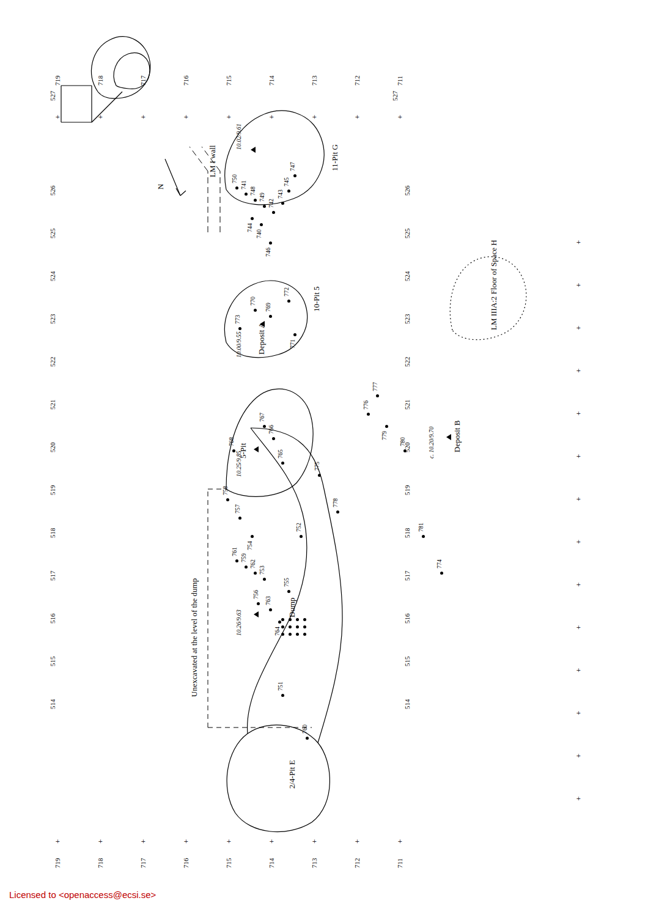+ + + + + + + + + + + + + + + + + + + + + + + + + + + + + + + + 527 527 719 718 717 716 715 714 713 712 711 719 718 717 716 715 714 713 712 711 526 525 524 523 522 521 520 519 518 517 516 515 514 526 525 524 523 522 521 520 519 518 517 516 515 514 LM I wall 11-Pit G 10-Pit 5 Deposit A 5-Pit Dump 2/4-Pit E Deposit B LM IIIA:2 Floor of Space H Unexcavated at the level of the dump N 10.02/9.61 10.00/9.55 10.25/9.85 10.26/9.63 c. 10.20/9.70 750 741 748 749 742 743 745 747 744 740 746 773 770 769 772 771 768 767 766 765 758 757 754 761 759 762 753 756 763 764 755 752 751 760 775 778 776 777 779 780 781 774
Licensed to <openaccess@ecsi.se>